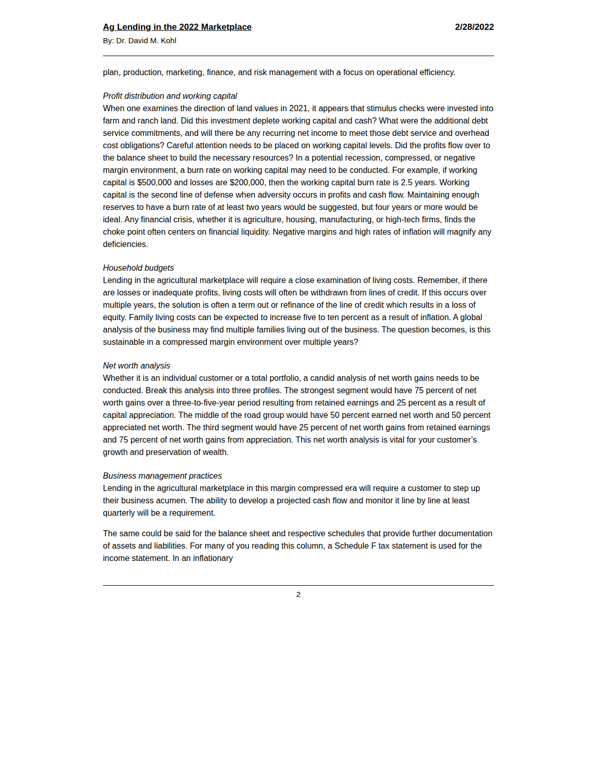Ag Lending in the 2022 Marketplace 2/28/2022
By: Dr. David M. Kohl
plan, production, marketing, finance, and risk management with a focus on operational efficiency.
Profit distribution and working capital
When one examines the direction of land values in 2021, it appears that stimulus checks were invested into farm and ranch land. Did this investment deplete working capital and cash? What were the additional debt service commitments, and will there be any recurring net income to meet those debt service and overhead cost obligations? Careful attention needs to be placed on working capital levels. Did the profits flow over to the balance sheet to build the necessary resources? In a potential recession, compressed, or negative margin environment, a burn rate on working capital may need to be conducted. For example, if working capital is $500,000 and losses are $200,000, then the working capital burn rate is 2.5 years. Working capital is the second line of defense when adversity occurs in profits and cash flow. Maintaining enough reserves to have a burn rate of at least two years would be suggested, but four years or more would be ideal. Any financial crisis, whether it is agriculture, housing, manufacturing, or high-tech firms, finds the choke point often centers on financial liquidity. Negative margins and high rates of inflation will magnify any deficiencies.
Household budgets
Lending in the agricultural marketplace will require a close examination of living costs. Remember, if there are losses or inadequate profits, living costs will often be withdrawn from lines of credit. If this occurs over multiple years, the solution is often a term out or refinance of the line of credit which results in a loss of equity. Family living costs can be expected to increase five to ten percent as a result of inflation. A global analysis of the business may find multiple families living out of the business. The question becomes, is this sustainable in a compressed margin environment over multiple years?
Net worth analysis
Whether it is an individual customer or a total portfolio, a candid analysis of net worth gains needs to be conducted. Break this analysis into three profiles. The strongest segment would have 75 percent of net worth gains over a three-to-five-year period resulting from retained earnings and 25 percent as a result of capital appreciation. The middle of the road group would have 50 percent earned net worth and 50 percent appreciated net worth. The third segment would have 25 percent of net worth gains from retained earnings and 75 percent of net worth gains from appreciation. This net worth analysis is vital for your customer’s growth and preservation of wealth.
Business management practices
Lending in the agricultural marketplace in this margin compressed era will require a customer to step up their business acumen. The ability to develop a projected cash flow and monitor it line by line at least quarterly will be a requirement.
The same could be said for the balance sheet and respective schedules that provide further documentation of assets and liabilities. For many of you reading this column, a Schedule F tax statement is used for the income statement. In an inflationary
2